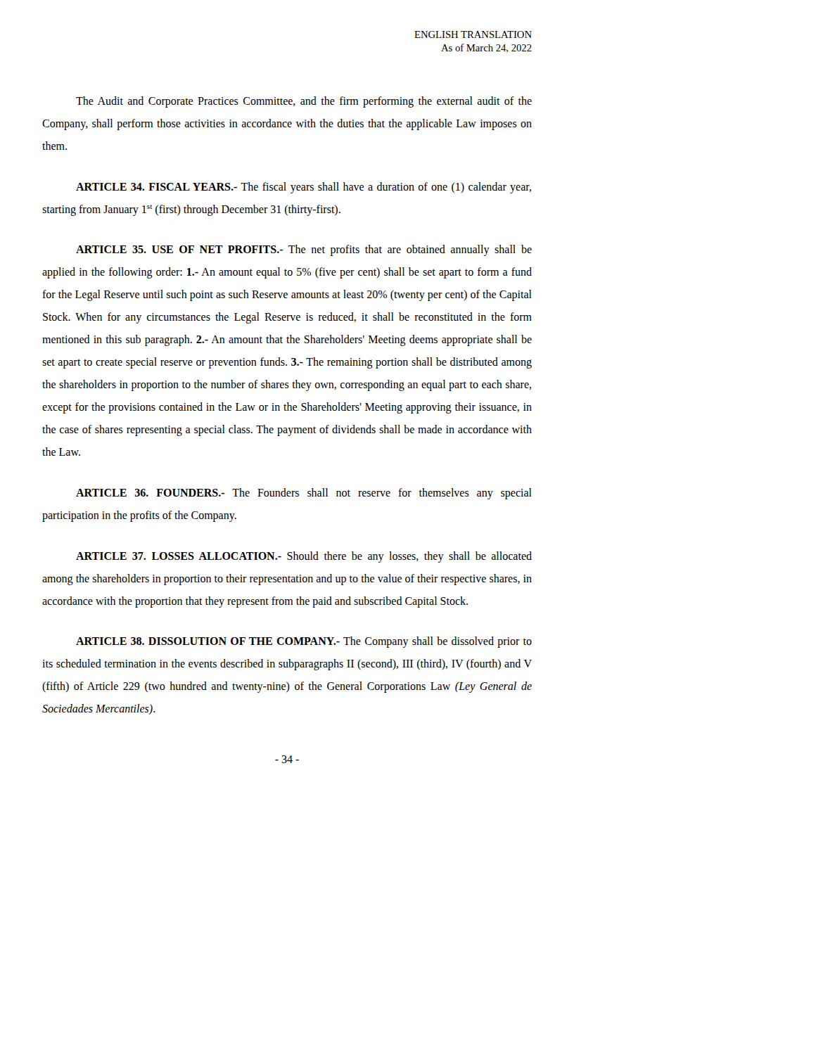ENGLISH TRANSLATION
As of March 24, 2022
The Audit and Corporate Practices Committee, and the firm performing the external audit of the Company, shall perform those activities in accordance with the duties that the applicable Law imposes on them.
ARTICLE 34. FISCAL YEARS.- The fiscal years shall have a duration of one (1) calendar year, starting from January 1st (first) through December 31 (thirty-first).
ARTICLE 35. USE OF NET PROFITS.- The net profits that are obtained annually shall be applied in the following order: 1.- An amount equal to 5% (five per cent) shall be set apart to form a fund for the Legal Reserve until such point as such Reserve amounts at least 20% (twenty per cent) of the Capital Stock. When for any circumstances the Legal Reserve is reduced, it shall be reconstituted in the form mentioned in this sub paragraph. 2.- An amount that the Shareholders' Meeting deems appropriate shall be set apart to create special reserve or prevention funds. 3.- The remaining portion shall be distributed among the shareholders in proportion to the number of shares they own, corresponding an equal part to each share, except for the provisions contained in the Law or in the Shareholders' Meeting approving their issuance, in the case of shares representing a special class. The payment of dividends shall be made in accordance with the Law.
ARTICLE 36. FOUNDERS.- The Founders shall not reserve for themselves any special participation in the profits of the Company.
ARTICLE 37. LOSSES ALLOCATION.- Should there be any losses, they shall be allocated among the shareholders in proportion to their representation and up to the value of their respective shares, in accordance with the proportion that they represent from the paid and subscribed Capital Stock.
ARTICLE 38. DISSOLUTION OF THE COMPANY.- The Company shall be dissolved prior to its scheduled termination in the events described in subparagraphs II (second), III (third), IV (fourth) and V (fifth) of Article 229 (two hundred and twenty-nine) of the General Corporations Law (Ley General de Sociedades Mercantiles).
- 34 -